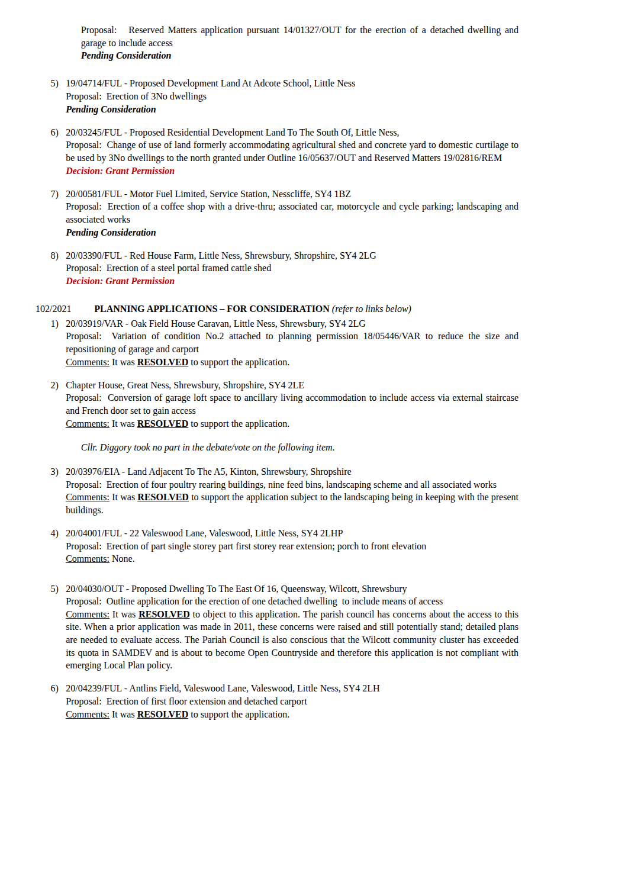Proposal: Reserved Matters application pursuant 14/01327/OUT for the erection of a detached dwelling and garage to include access
Pending Consideration
5)
19/04714/FUL - Proposed Development Land At Adcote School, Little Ness
Proposal: Erection of 3No dwellings
Pending Consideration
6)
20/03245/FUL - Proposed Residential Development Land To The South Of, Little Ness,
Proposal: Change of use of land formerly accommodating agricultural shed and concrete yard to domestic curtilage to be used by 3No dwellings to the north granted under Outline 16/05637/OUT and Reserved Matters 19/02816/REM
Decision: Grant Permission
7)
20/00581/FUL - Motor Fuel Limited, Service Station, Nesscliffe, SY4 1BZ
Proposal: Erection of a coffee shop with a drive-thru; associated car, motorcycle and cycle parking; landscaping and associated works
Pending Consideration
8)
20/03390/FUL - Red House Farm, Little Ness, Shrewsbury, Shropshire, SY4 2LG
Proposal: Erection of a steel portal framed cattle shed
Decision: Grant Permission
102/2021
PLANNING APPLICATIONS – FOR CONSIDERATION (refer to links below)
1)
20/03919/VAR - Oak Field House Caravan, Little Ness, Shrewsbury, SY4 2LG
Proposal: Variation of condition No.2 attached to planning permission 18/05446/VAR to reduce the size and repositioning of garage and carport
Comments: It was RESOLVED to support the application.
2)
Chapter House, Great Ness, Shrewsbury, Shropshire, SY4 2LE
Proposal: Conversion of garage loft space to ancillary living accommodation to include access via external staircase and French door set to gain access
Comments: It was RESOLVED to support the application.
Cllr. Diggory took no part in the debate/vote on the following item.
3)
20/03976/EIA - Land Adjacent To The A5, Kinton, Shrewsbury, Shropshire
Proposal: Erection of four poultry rearing buildings, nine feed bins, landscaping scheme and all associated works
Comments: It was RESOLVED to support the application subject to the landscaping being in keeping with the present buildings.
4)
20/04001/FUL - 22 Valeswood Lane, Valeswood, Little Ness, SY4 2LHP
Proposal: Erection of part single storey part first storey rear extension; porch to front elevation
Comments: None.
5)
20/04030/OUT - Proposed Dwelling To The East Of 16, Queensway, Wilcott, Shrewsbury
Proposal: Outline application for the erection of one detached dwelling to include means of access
Comments: It was RESOLVED to object to this application. The parish council has concerns about the access to this site. When a prior application was made in 2011, these concerns were raised and still potentially stand; detailed plans are needed to evaluate access. The Pariah Council is also conscious that the Wilcott community cluster has exceeded its quota in SAMDEV and is about to become Open Countryside and therefore this application is not compliant with emerging Local Plan policy.
6)
20/04239/FUL - Antlins Field, Valeswood Lane, Valeswood, Little Ness, SY4 2LH
Proposal: Erection of first floor extension and detached carport
Comments: It was RESOLVED to support the application.